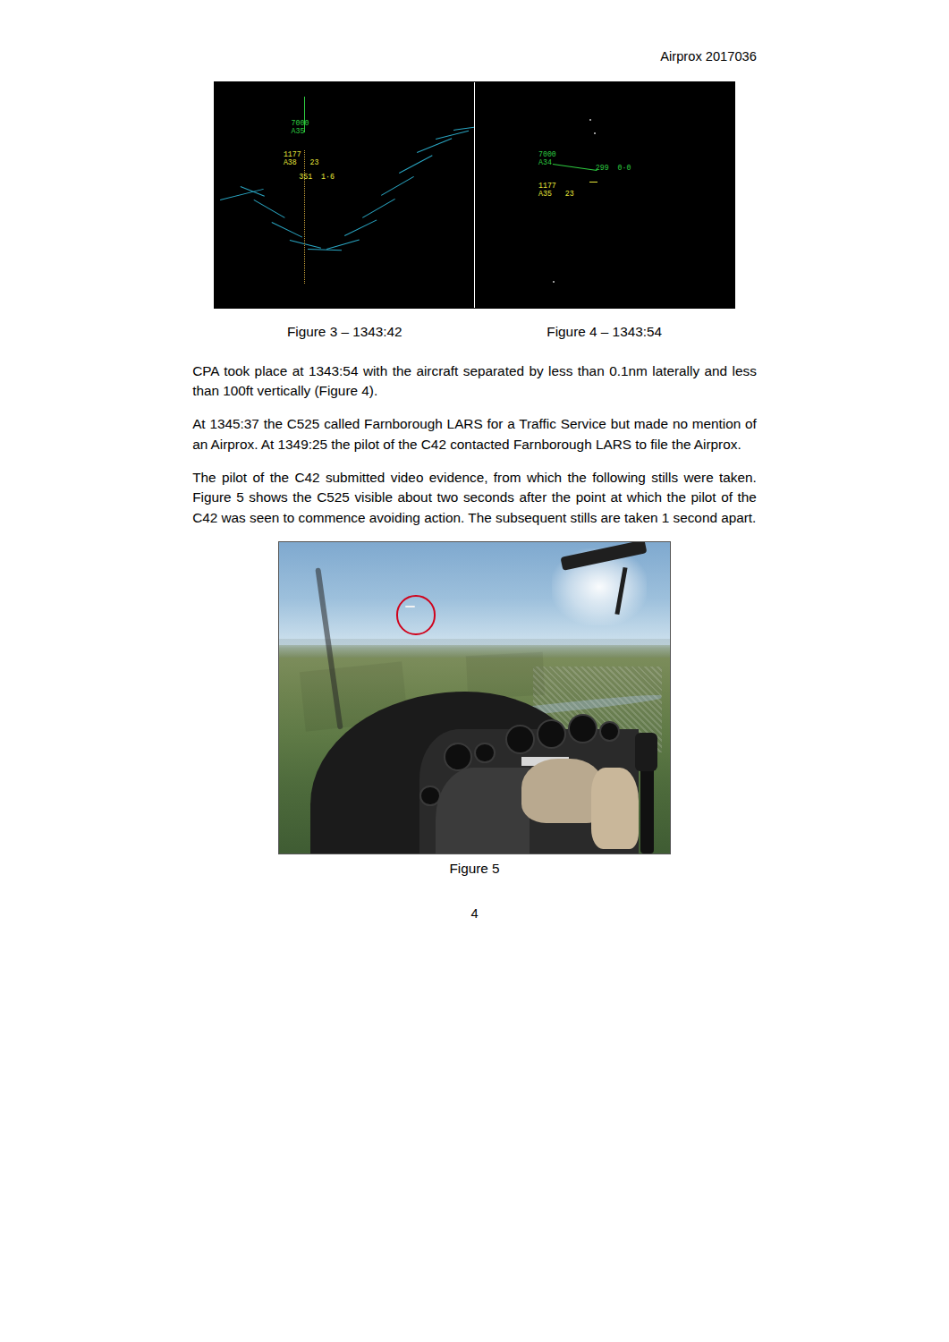Airprox 2017036
7000 A35
1177 A38 23
351 1·6
7000 A34
299 0·0
1177 A35 23
Figure 3 – 1343:42
Figure 4 – 1343:54
CPA took place at 1343:54 with the aircraft separated by less than 0.1nm laterally and less than 100ft vertically (Figure 4).
At 1345:37 the C525 called Farnborough LARS for a Traffic Service but made no mention of an Airprox. At 1349:25 the pilot of the C42 contacted Farnborough LARS to file the Airprox.
The pilot of the C42 submitted video evidence, from which the following stills were taken. Figure 5 shows the C525 visible about two seconds after the point at which the pilot of the C42 was seen to commence avoiding action. The subsequent stills are taken 1 second apart.
Figure 5
4